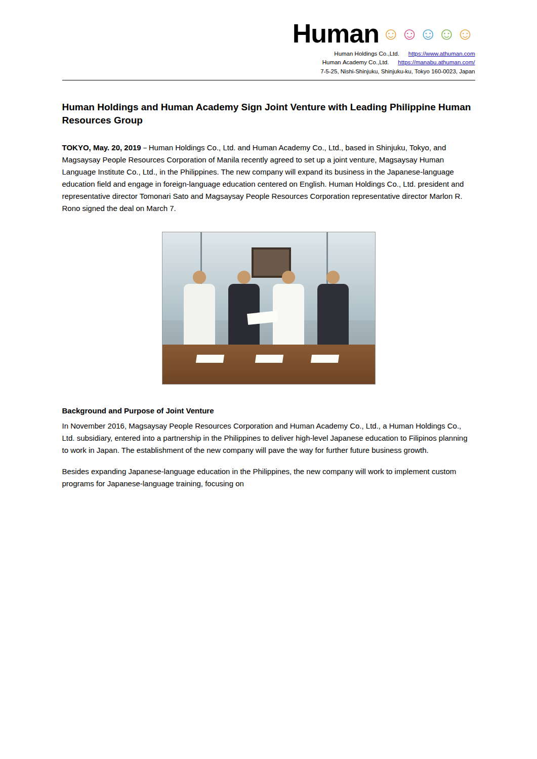Human☺☺☺☺☺
Human Holdings Co.,Ltd. https://www.athuman.com
Human Academy Co.,Ltd. https://manabu.athuman.com/
7-5-25, Nishi-Shinjuku, Shinjuku-ku, Tokyo 160-0023, Japan
Human Holdings and Human Academy Sign Joint Venture with Leading Philippine Human Resources Group
TOKYO, May. 20, 2019－Human Holdings Co., Ltd. and Human Academy Co., Ltd., based in Shinjuku, Tokyo, and Magsaysay People Resources Corporation of Manila recently agreed to set up a joint venture, Magsaysay Human Language Institute Co., Ltd., in the Philippines. The new company will expand its business in the Japanese-language education field and engage in foreign-language education centered on English. Human Holdings Co., Ltd. president and representative director Tomonari Sato and Magsaysay People Resources Corporation representative director Marlon R. Rono signed the deal on March 7.
Background and Purpose of Joint Venture
In November 2016, Magsaysay People Resources Corporation and Human Academy Co., Ltd., a Human Holdings Co., Ltd. subsidiary, entered into a partnership in the Philippines to deliver high-level Japanese education to Filipinos planning to work in Japan. The establishment of the new company will pave the way for further future business growth.
Besides expanding Japanese-language education in the Philippines, the new company will work to implement custom programs for Japanese-language training, focusing on